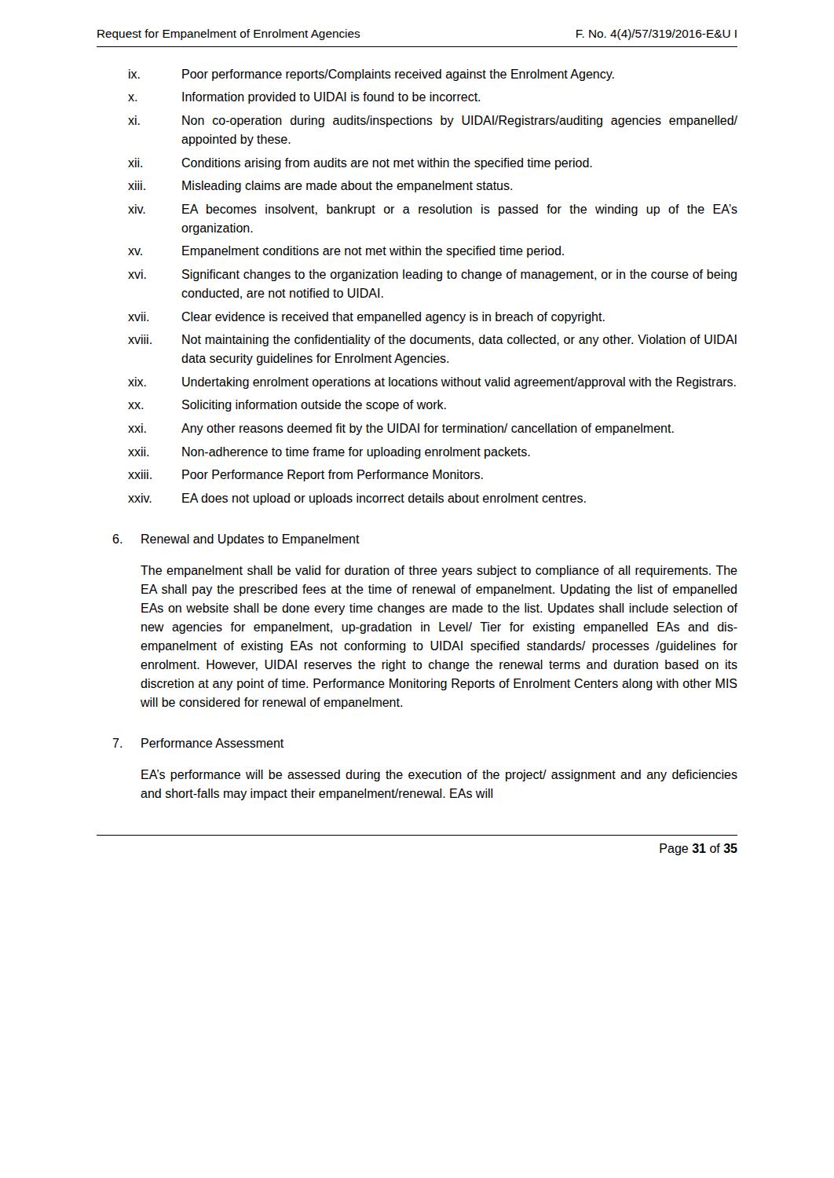Request for Empanelment of Enrolment Agencies F. No. 4(4)/57/319/2016-E&U I
ix. Poor performance reports/Complaints received against the Enrolment Agency.
x. Information provided to UIDAI is found to be incorrect.
xi. Non co-operation during audits/inspections by UIDAI/Registrars/auditing agencies empanelled/ appointed by these.
xii. Conditions arising from audits are not met within the specified time period.
xiii. Misleading claims are made about the empanelment status.
xiv. EA becomes insolvent, bankrupt or a resolution is passed for the winding up of the EA’s organization.
xv. Empanelment conditions are not met within the specified time period.
xvi. Significant changes to the organization leading to change of management, or in the course of being conducted, are not notified to UIDAI.
xvii. Clear evidence is received that empanelled agency is in breach of copyright.
xviii. Not maintaining the confidentiality of the documents, data collected, or any other. Violation of UIDAI data security guidelines for Enrolment Agencies.
xix. Undertaking enrolment operations at locations without valid agreement/approval with the Registrars.
xx. Soliciting information outside the scope of work.
xxi. Any other reasons deemed fit by the UIDAI for termination/ cancellation of empanelment.
xxii. Non-adherence to time frame for uploading enrolment packets.
xxiii. Poor Performance Report from Performance Monitors.
xxiv. EA does not upload or uploads incorrect details about enrolment centres.
6. Renewal and Updates to Empanelment
The empanelment shall be valid for duration of three years subject to compliance of all requirements. The EA shall pay the prescribed fees at the time of renewal of empanelment. Updating the list of empanelled EAs on website shall be done every time changes are made to the list. Updates shall include selection of new agencies for empanelment, up-gradation in Level/ Tier for existing empanelled EAs and dis-empanelment of existing EAs not conforming to UIDAI specified standards/ processes /guidelines for enrolment. However, UIDAI reserves the right to change the renewal terms and duration based on its discretion at any point of time. Performance Monitoring Reports of Enrolment Centers along with other MIS will be considered for renewal of empanelment.
7. Performance Assessment
EA’s performance will be assessed during the execution of the project/ assignment and any deficiencies and short-falls may impact their empanelment/renewal. EAs will
Page 31 of 35